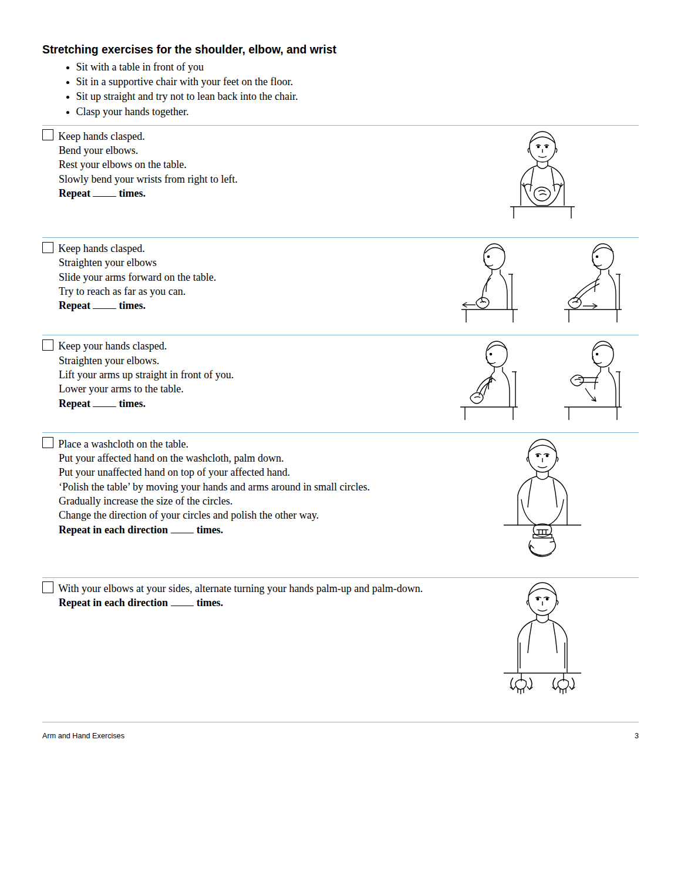Stretching exercises for the shoulder, elbow, and wrist
Sit with a table in front of you
Sit in a supportive chair with your feet on the floor.
Sit up straight and try not to lean back into the chair.
Clasp your hands together.
| Keep hands clasped. Bend your elbows. Rest your elbows on the table. Slowly bend your wrists from right to left. Repeat times. | |
| Keep hands clasped. Straighten your elbows Slide your arms forward on the table. Try to reach as far as you can. Repeat times. | |
| Keep your hands clasped. Straighten your elbows. Lift your arms up straight in front of you. Lower your arms to the table. Repeat times. | |
| Place a washcloth on the table. Put your affected hand on the washcloth, palm down. Put your unaffected hand on top of your affected hand. ‘Polish the table’ by moving your hands and arms around in small circles. Gradually increase the size of the circles. Change the direction of your circles and polish the other way. Repeat in each direction times. | |
| With your elbows at your sides, alternate turning your hands palm-up and palm-down. Repeat in each direction times. | |
Arm and Hand Exercises 3